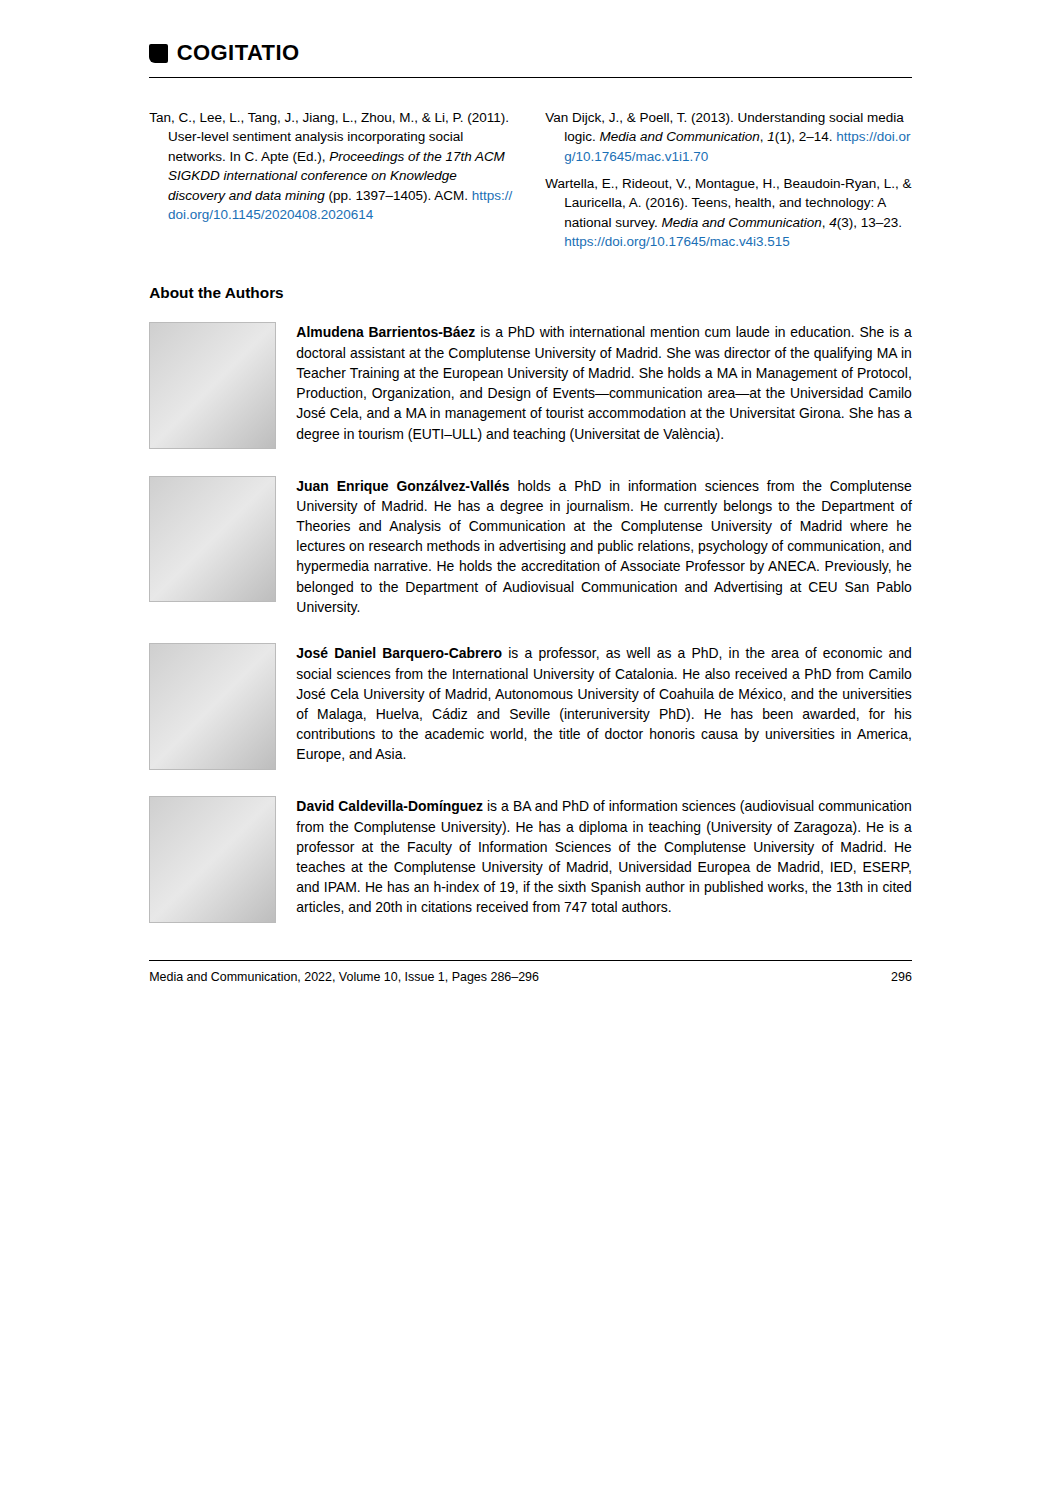COGITATIO
Tan, C., Lee, L., Tang, J., Jiang, L., Zhou, M., & Li, P. (2011). User-level sentiment analysis incorporating social networks. In C. Apte (Ed.), Proceedings of the 17th ACM SIGKDD international conference on Knowledge discovery and data mining (pp. 1397–1405). ACM. https://doi.org/10.1145/2020408.2020614
Van Dijck, J., & Poell, T. (2013). Understanding social media logic. Media and Communication, 1(1), 2–14. https://doi.org/10.17645/mac.v1i1.70
Wartella, E., Rideout, V., Montague, H., Beaudoin-Ryan, L., & Lauricella, A. (2016). Teens, health, and technology: A national survey. Media and Communication, 4(3), 13–23. https://doi.org/10.17645/mac.v4i3.515
About the Authors
Almudena Barrientos-Báez is a PhD with international mention cum laude in education. She is a doctoral assistant at the Complutense University of Madrid. She was director of the qualifying MA in Teacher Training at the European University of Madrid. She holds a MA in Management of Protocol, Production, Organization, and Design of Events—communication area—at the Universidad Camilo José Cela, and a MA in management of tourist accommodation at the Universitat Girona. She has a degree in tourism (EUTI–ULL) and teaching (Universitat de València).
Juan Enrique Gonzálvez-Vallés holds a PhD in information sciences from the Complutense University of Madrid. He has a degree in journalism. He currently belongs to the Department of Theories and Analysis of Communication at the Complutense University of Madrid where he lectures on research methods in advertising and public relations, psychology of communication, and hypermedia narrative. He holds the accreditation of Associate Professor by ANECA. Previously, he belonged to the Department of Audiovisual Communication and Advertising at CEU San Pablo University.
José Daniel Barquero-Cabrero is a professor, as well as a PhD, in the area of economic and social sciences from the International University of Catalonia. He also received a PhD from Camilo José Cela University of Madrid, Autonomous University of Coahuila de México, and the universities of Malaga, Huelva, Cádiz and Seville (interuniversity PhD). He has been awarded, for his contributions to the academic world, the title of doctor honoris causa by universities in America, Europe, and Asia.
David Caldevilla-Domínguez is a BA and PhD of information sciences (audiovisual communication from the Complutense University). He has a diploma in teaching (University of Zaragoza). He is a professor at the Faculty of Information Sciences of the Complutense University of Madrid. He teaches at the Complutense University of Madrid, Universidad Europea de Madrid, IED, ESERP, and IPAM. He has an h-index of 19, if the sixth Spanish author in published works, the 13th in cited articles, and 20th in citations received from 747 total authors.
Media and Communication, 2022, Volume 10, Issue 1, Pages 286–296 296